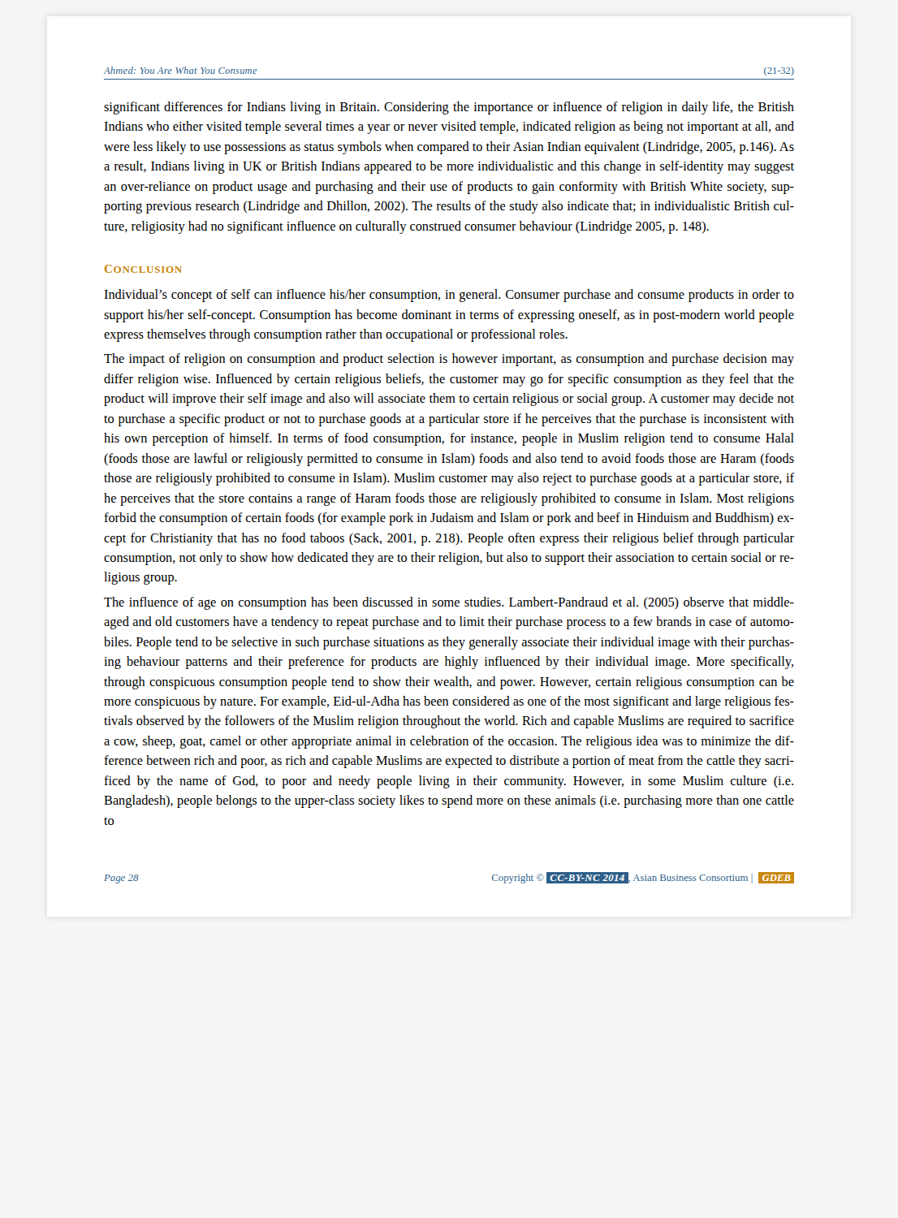Ahmed: You Are What You Consume (21-32)
significant differences for Indians living in Britain. Considering the importance or influence of religion in daily life, the British Indians who either visited temple several times a year or never visited temple, indicated religion as being not important at all, and were less likely to use possessions as status symbols when compared to their Asian Indian equivalent (Lindridge, 2005, p.146). As a result, Indians living in UK or British Indians appeared to be more individualistic and this change in self-identity may suggest an over-reliance on product usage and purchasing and their use of products to gain conformity with British White society, supporting previous research (Lindridge and Dhillon, 2002). The results of the study also indicate that; in individualistic British culture, religiosity had no significant influence on culturally construed consumer behaviour (Lindridge 2005, p. 148).
Conclusion
Individual’s concept of self can influence his/her consumption, in general. Consumer purchase and consume products in order to support his/her self-concept. Consumption has become dominant in terms of expressing oneself, as in post-modern world people express themselves through consumption rather than occupational or professional roles.
The impact of religion on consumption and product selection is however important, as consumption and purchase decision may differ religion wise. Influenced by certain religious beliefs, the customer may go for specific consumption as they feel that the product will improve their self image and also will associate them to certain religious or social group. A customer may decide not to purchase a specific product or not to purchase goods at a particular store if he perceives that the purchase is inconsistent with his own perception of himself. In terms of food consumption, for instance, people in Muslim religion tend to consume Halal (foods those are lawful or religiously permitted to consume in Islam) foods and also tend to avoid foods those are Haram (foods those are religiously prohibited to consume in Islam). Muslim customer may also reject to purchase goods at a particular store, if he perceives that the store contains a range of Haram foods those are religiously prohibited to consume in Islam. Most religions forbid the consumption of certain foods (for example pork in Judaism and Islam or pork and beef in Hinduism and Buddhism) except for Christianity that has no food taboos (Sack, 2001, p. 218). People often express their religious belief through particular consumption, not only to show how dedicated they are to their religion, but also to support their association to certain social or religious group.
The influence of age on consumption has been discussed in some studies. Lambert-Pandraud et al. (2005) observe that middle-aged and old customers have a tendency to repeat purchase and to limit their purchase process to a few brands in case of automobiles. People tend to be selective in such purchase situations as they generally associate their individual image with their purchasing behaviour patterns and their preference for products are highly influenced by their individual image. More specifically, through conspicuous consumption people tend to show their wealth, and power. However, certain religious consumption can be more conspicuous by nature. For example, Eid-ul-Adha has been considered as one of the most significant and large religious festivals observed by the followers of the Muslim religion throughout the world. Rich and capable Muslims are required to sacrifice a cow, sheep, goat, camel or other appropriate animal in celebration of the occasion. The religious idea was to minimize the difference between rich and poor, as rich and capable Muslims are expected to distribute a portion of meat from the cattle they sacrificed by the name of God, to poor and needy people living in their community. However, in some Muslim culture (i.e. Bangladesh), people belongs to the upper-class society likes to spend more on these animals (i.e. purchasing more than one cattle to
Page 28 Copyright © CC-BY-NC 2014, Asian Business Consortium | GDEB